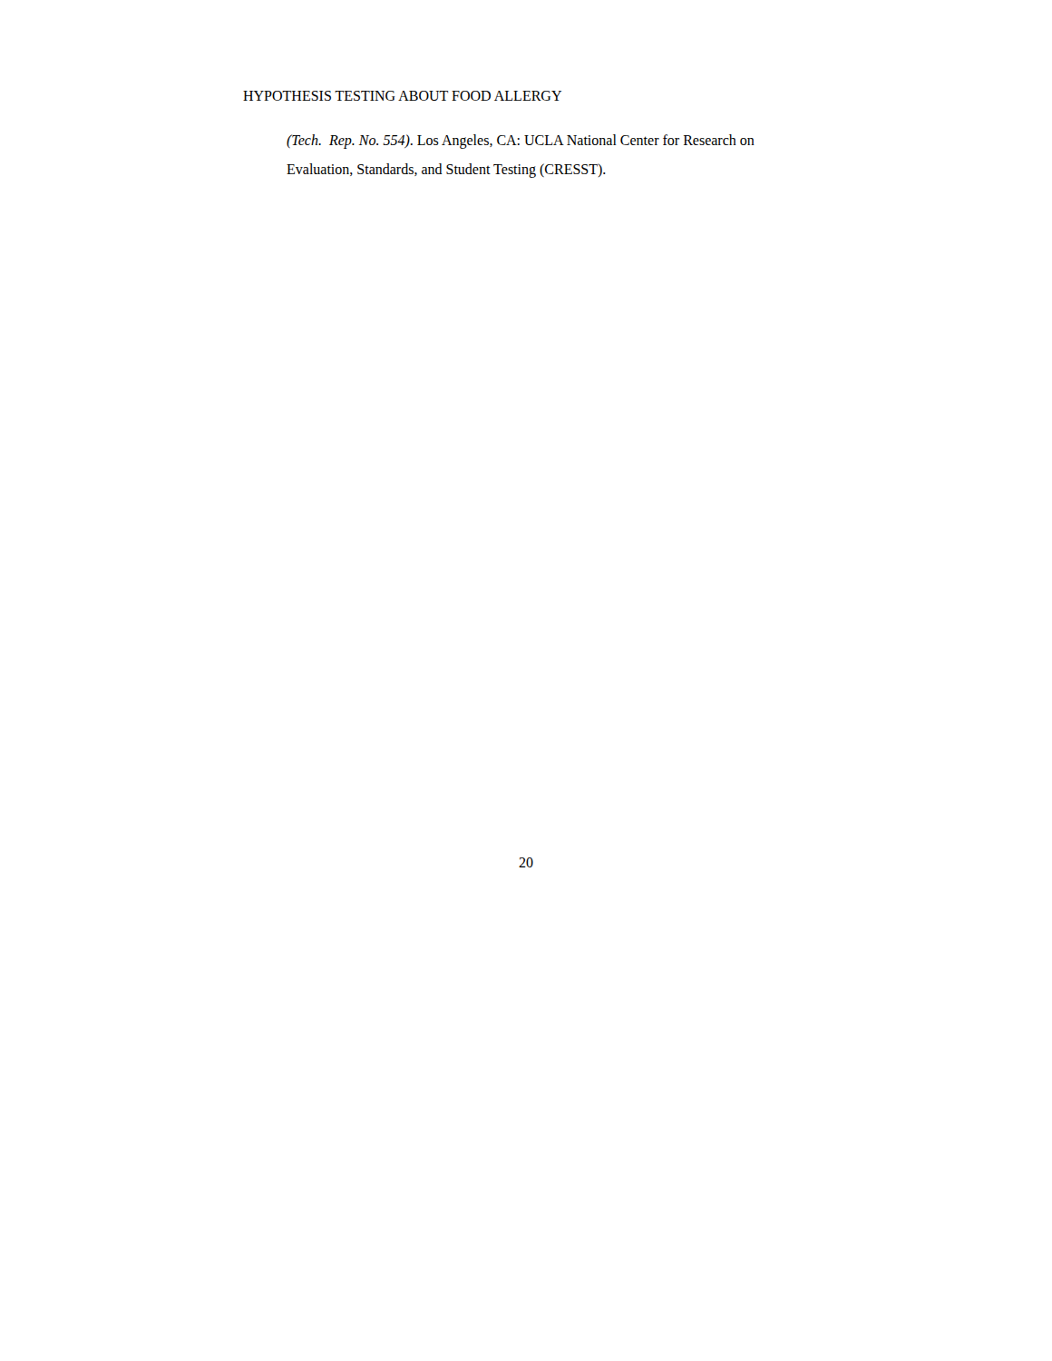Hypothesis Testing About Food Allergy
(Tech. Rep. No. 554). Los Angeles, CA: UCLA National Center for Research on Evaluation, Standards, and Student Testing (CRESST).
20